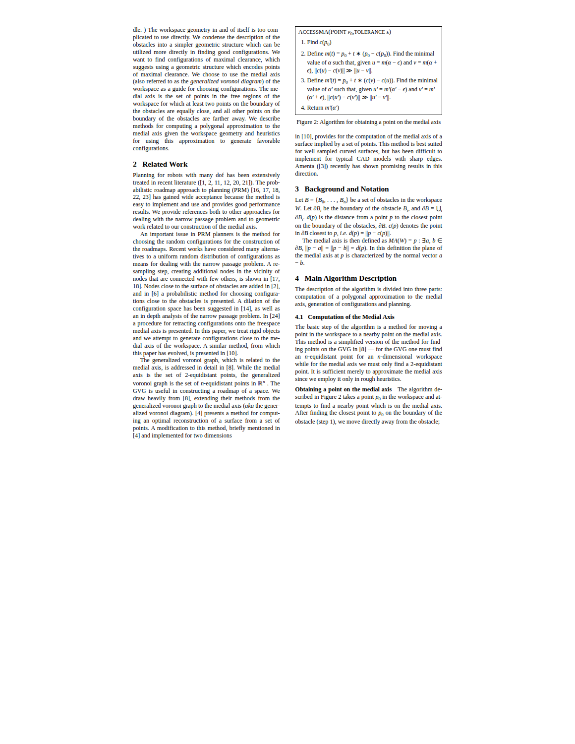dle. ) The workspace geometry in and of itself is too complicated to use directly. We condense the description of the obstacles into a simpler geometric structure which can be utilized more directly in finding good configurations. We want to find configurations of maximal clearance, which suggests using a geometric structure which encodes points of maximal clearance. We choose to use the medial axis (also referred to as the generalized voronoi diagram) of the workspace as a guide for choosing configurations. The medial axis is the set of points in the free regions of the workspace for which at least two points on the boundary of the obstacles are equally close, and all other points on the boundary of the obstacles are farther away. We describe methods for computing a polygonal approximation to the medial axis given the workspace geometry and heuristics for using this approximation to generate favorable configurations.
2 Related Work
Planning for robots with many dof has been extensively treated in recent literature ([1, 2, 11, 12, 20, 21]). The probabilistic roadmap approach to planning (PRM) [16, 17, 18, 22, 23] has gained wide acceptance because the method is easy to implement and use and provides good performance results. We provide references both to other approaches for dealing with the narrow passage problem and to geometric work related to our construction of the medial axis.
An important issue in PRM planners is the method for choosing the random configurations for the construction of the roadmaps. Recent works have considered many alternatives to a uniform random distribution of configurations as means for dealing with the narrow passage problem. A resampling step, creating additional nodes in the vicinity of nodes that are connected with few others, is shown in [17, 18]. Nodes close to the surface of obstacles are added in [2], and in [6] a probabilistic method for choosing configurations close to the obstacles is presented. A dilation of the configuration space has been suggested in [14], as well as an in depth analysis of the narrow passage problem. In [24] a procedure for retracting configurations onto the freespace medial axis is presented. In this paper, we treat rigid objects and we attempt to generate configurations close to the medial axis of the workspace. A similar method, from which this paper has evolved, is presented in [10].
The generalized voronoi graph, which is related to the medial axis, is addressed in detail in [8]. While the medial axis is the set of 2-equidistant points, the generalized voronoi graph is the set of n-equidistant points in ℝn . The GVG is useful in constructing a roadmap of a space. We draw heavily from [8], extending their methods from the generalized voronoi graph to the medial axis (aka the generalized voronoi diagram). [4] presents a method for computing an optimal reconstruction of a surface from a set of points. A modification to this method, briefly mentioned in [4] and implemented for two dimensions
ACCESSMA(POINT p0,TOLERANCE ϵ)
Find c(p0)
Define m(t) = p0 + t ∗ (p0 − c(p0)). Find the minimal value of α such that, given u = m(α − ϵ) and v = m(α + ϵ), ||c(u) − c(v)|| ≫ ||u − v||.
Define m′(t) = p0 + t ∗ (c(v) − c(u)). Find the minimal value of α′ such that, given u′ = m′(α′ − ϵ) and v′ = m′(α′ + ϵ), ||c(u′) − c(v′)|| ≫ ||u′ − v′||.
Return m′(α′)
Figure 2: Algorithm for obtaining a point on the medial axis
in [10], provides for the computation of the medial axis of a surface implied by a set of points. This method is best suited for well sampled curved surfaces, but has been difficult to implement for typical CAD models with sharp edges. Amenta ([3]) recently has shown promising results in this direction.
3 Background and Notation
Let B = {B0, . . . , Bn} be a set of obstacles in the workspace W. Let ∂Bi be the boundary of the obstacle Bi, and ∂B = ⋃i ∂Bi. d(p) is the distance from a point p to the closest point on the boundary of the obstacles, ∂B. c(p) denotes the point in ∂B closest to p, i.e. d(p) = ||p − c(p)||.
The medial axis is then defined as MA(W) = p : ∃a, b ∈ ∂B, ||p − a|| = ||p − b|| = d(p). In this definition the plane of the medial axis at p is characterized by the normal vector a − b.
4 Main Algorithm Description
The description of the algorithm is divided into three parts: computation of a polygonal approximation to the medial axis, generation of configurations and planning.
4.1 Computation of the Medial Axis
The basic step of the algorithm is a method for moving a point in the workspace to a nearby point on the medial axis. This method is a simplified version of the method for finding points on the GVG in [8] — for the GVG one must find an n-equidistant point for an n-dimensional workspace while for the medial axis we must only find a 2-equidistant point. It is sufficient merely to approximate the medial axis since we employ it only in rough heuristics.
Obtaining a point on the medial axis The algorithm described in Figure 2 takes a point p0 in the workspace and attempts to find a nearby point which is on the medial axis. After finding the closest point to p0 on the boundary of the obstacle (step 1), we move directly away from the obstacle;